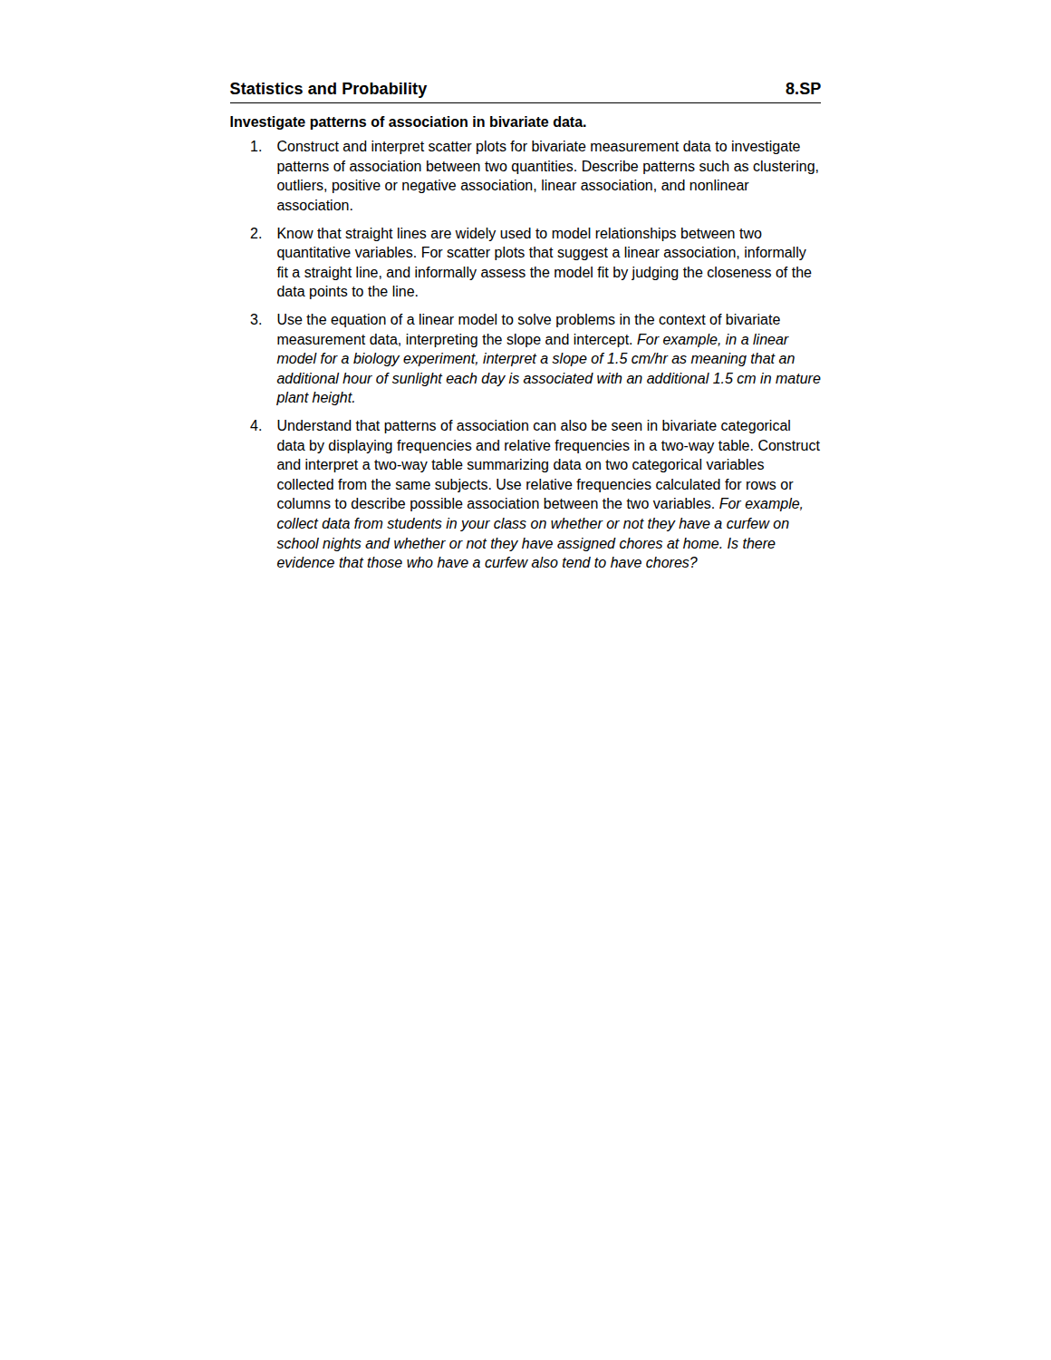Statistics and Probability 8.SP
Investigate patterns of association in bivariate data.
Construct and interpret scatter plots for bivariate measurement data to investigate patterns of association between two quantities. Describe patterns such as clustering, outliers, positive or negative association, linear association, and nonlinear association.
Know that straight lines are widely used to model relationships between two quantitative variables. For scatter plots that suggest a linear association, informally fit a straight line, and informally assess the model fit by judging the closeness of the data points to the line.
Use the equation of a linear model to solve problems in the context of bivariate measurement data, interpreting the slope and intercept. For example, in a linear model for a biology experiment, interpret a slope of 1.5 cm/hr as meaning that an additional hour of sunlight each day is associated with an additional 1.5 cm in mature plant height.
Understand that patterns of association can also be seen in bivariate categorical data by displaying frequencies and relative frequencies in a two-way table. Construct and interpret a two-way table summarizing data on two categorical variables collected from the same subjects. Use relative frequencies calculated for rows or columns to describe possible association between the two variables. For example, collect data from students in your class on whether or not they have a curfew on school nights and whether or not they have assigned chores at home. Is there evidence that those who have a curfew also tend to have chores?